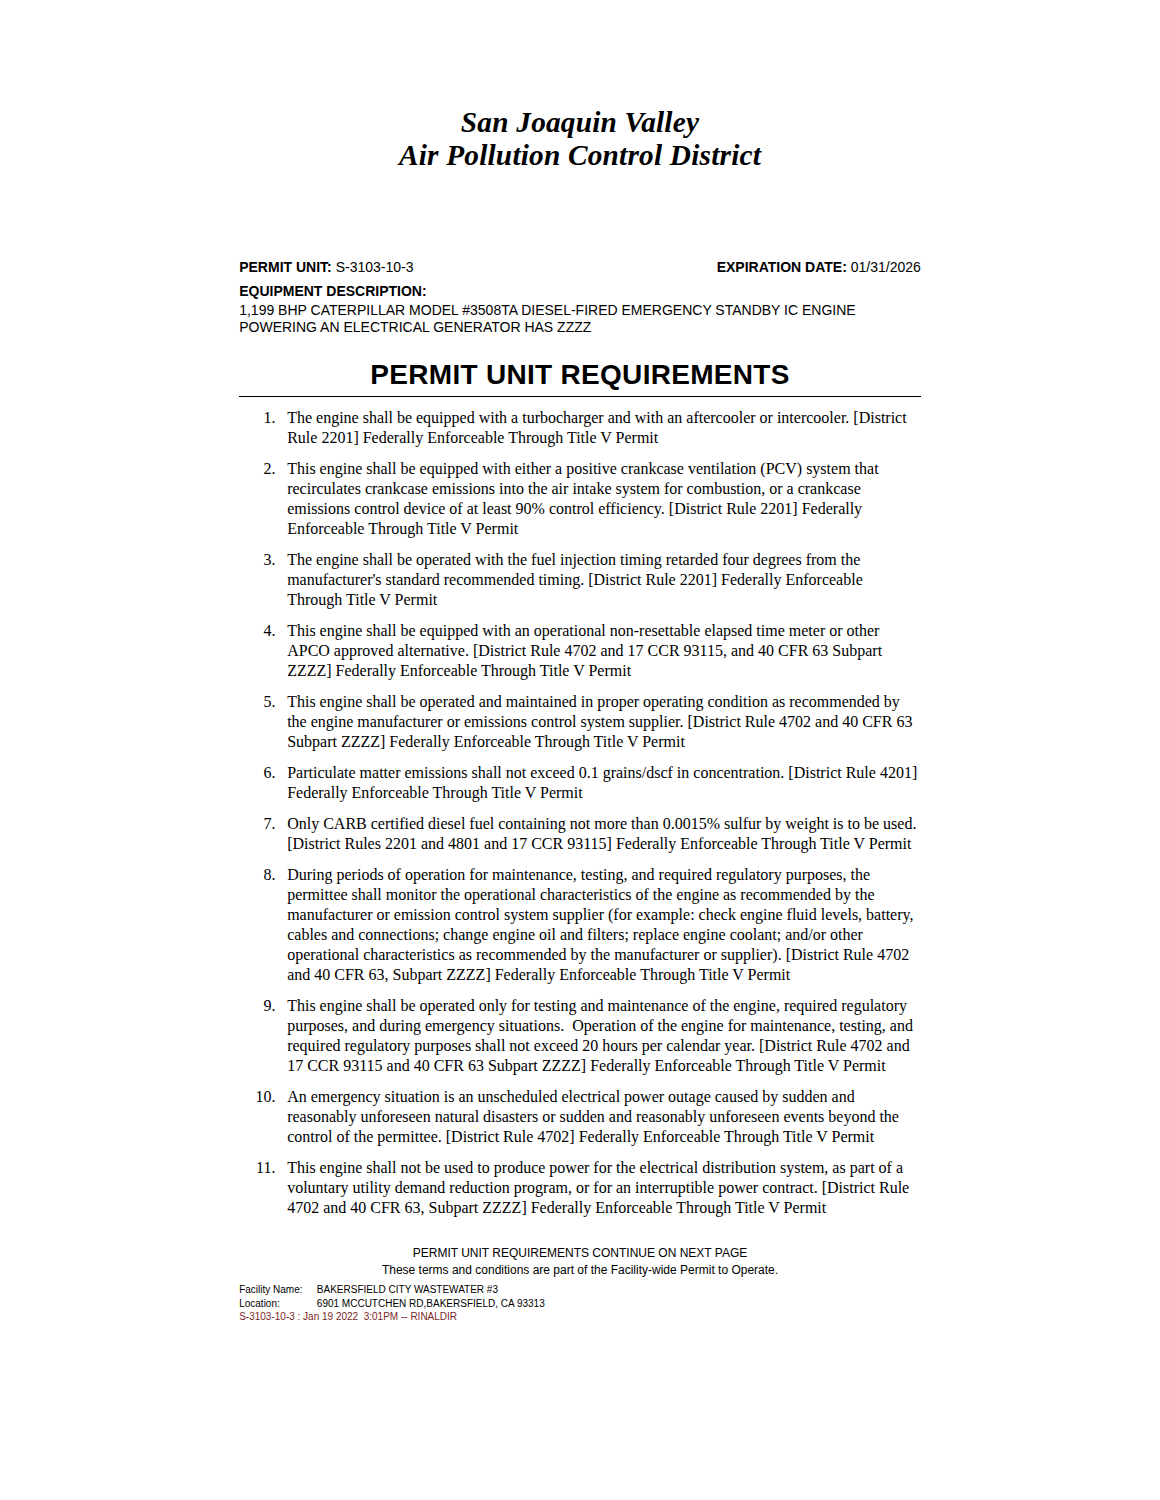San Joaquin Valley
Air Pollution Control District
PERMIT UNIT: S-3103-10-3
EXPIRATION DATE: 01/31/2026
EQUIPMENT DESCRIPTION:
1,199 BHP CATERPILLAR MODEL #3508TA DIESEL-FIRED EMERGENCY STANDBY IC ENGINE POWERING AN ELECTRICAL GENERATOR HAS ZZZZ
PERMIT UNIT REQUIREMENTS
The engine shall be equipped with a turbocharger and with an aftercooler or intercooler. [District Rule 2201] Federally Enforceable Through Title V Permit
This engine shall be equipped with either a positive crankcase ventilation (PCV) system that recirculates crankcase emissions into the air intake system for combustion, or a crankcase emissions control device of at least 90% control efficiency. [District Rule 2201] Federally Enforceable Through Title V Permit
The engine shall be operated with the fuel injection timing retarded four degrees from the manufacturer's standard recommended timing. [District Rule 2201] Federally Enforceable Through Title V Permit
This engine shall be equipped with an operational non-resettable elapsed time meter or other APCO approved alternative. [District Rule 4702 and 17 CCR 93115, and 40 CFR 63 Subpart ZZZZ] Federally Enforceable Through Title V Permit
This engine shall be operated and maintained in proper operating condition as recommended by the engine manufacturer or emissions control system supplier. [District Rule 4702 and 40 CFR 63 Subpart ZZZZ] Federally Enforceable Through Title V Permit
Particulate matter emissions shall not exceed 0.1 grains/dscf in concentration. [District Rule 4201] Federally Enforceable Through Title V Permit
Only CARB certified diesel fuel containing not more than 0.0015% sulfur by weight is to be used. [District Rules 2201 and 4801 and 17 CCR 93115] Federally Enforceable Through Title V Permit
During periods of operation for maintenance, testing, and required regulatory purposes, the permittee shall monitor the operational characteristics of the engine as recommended by the manufacturer or emission control system supplier (for example: check engine fluid levels, battery, cables and connections; change engine oil and filters; replace engine coolant; and/or other operational characteristics as recommended by the manufacturer or supplier). [District Rule 4702 and 40 CFR 63, Subpart ZZZZ] Federally Enforceable Through Title V Permit
This engine shall be operated only for testing and maintenance of the engine, required regulatory purposes, and during emergency situations. Operation of the engine for maintenance, testing, and required regulatory purposes shall not exceed 20 hours per calendar year. [District Rule 4702 and 17 CCR 93115 and 40 CFR 63 Subpart ZZZZ] Federally Enforceable Through Title V Permit
An emergency situation is an unscheduled electrical power outage caused by sudden and reasonably unforeseen natural disasters or sudden and reasonably unforeseen events beyond the control of the permittee. [District Rule 4702] Federally Enforceable Through Title V Permit
This engine shall not be used to produce power for the electrical distribution system, as part of a voluntary utility demand reduction program, or for an interruptible power contract. [District Rule 4702 and 40 CFR 63, Subpart ZZZZ] Federally Enforceable Through Title V Permit
PERMIT UNIT REQUIREMENTS CONTINUE ON NEXT PAGE
These terms and conditions are part of the Facility-wide Permit to Operate.
Facility Name: BAKERSFIELD CITY WASTEWATER #3
Location: 6901 MCCUTCHEN RD,BAKERSFIELD, CA 93313
S-3103-10-3 : Jan 19 2022 3:01PM -- RINALDIR